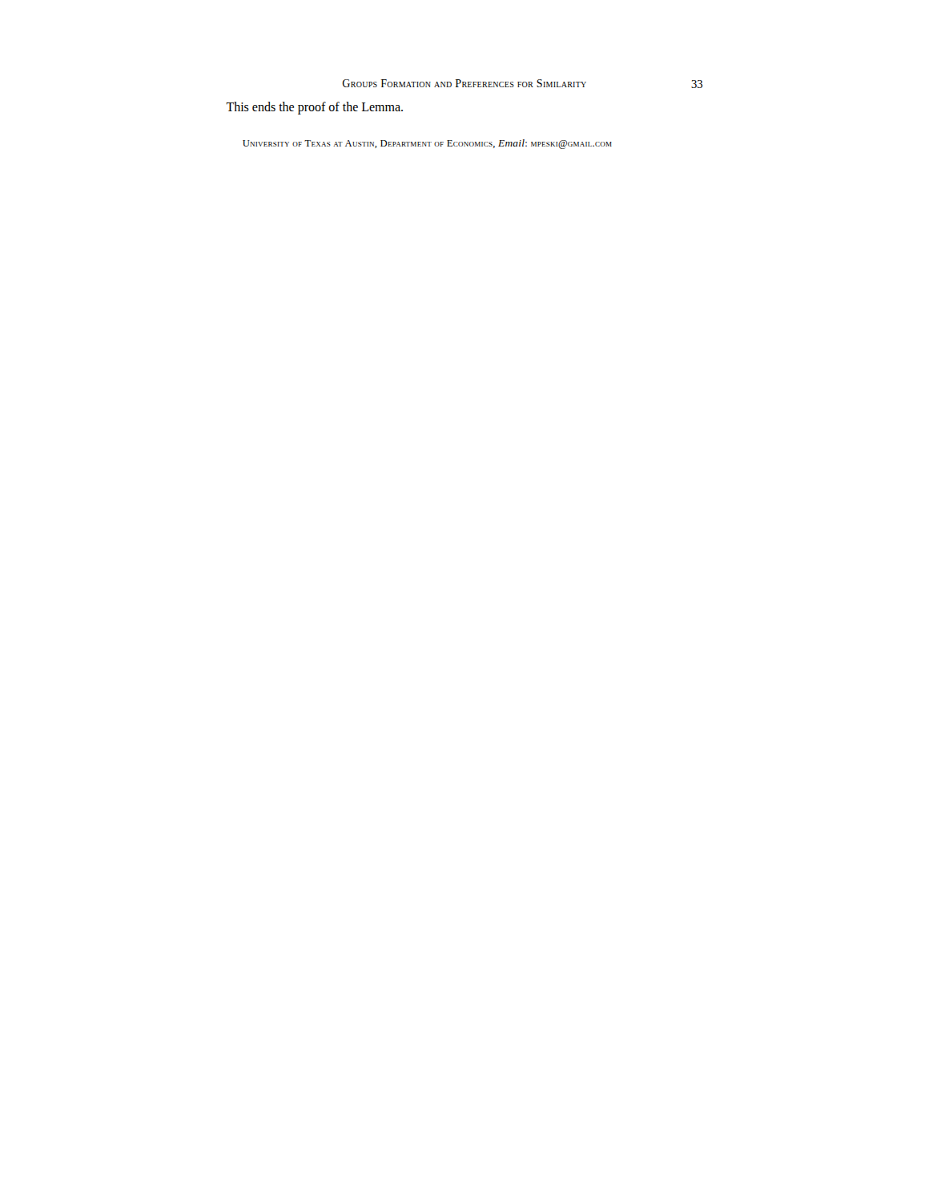Groups Formation and Preferences for Similarity 33
This ends the proof of the Lemma.
University of Texas at Austin, Department of Economics, Email: mpeski@gmail.com